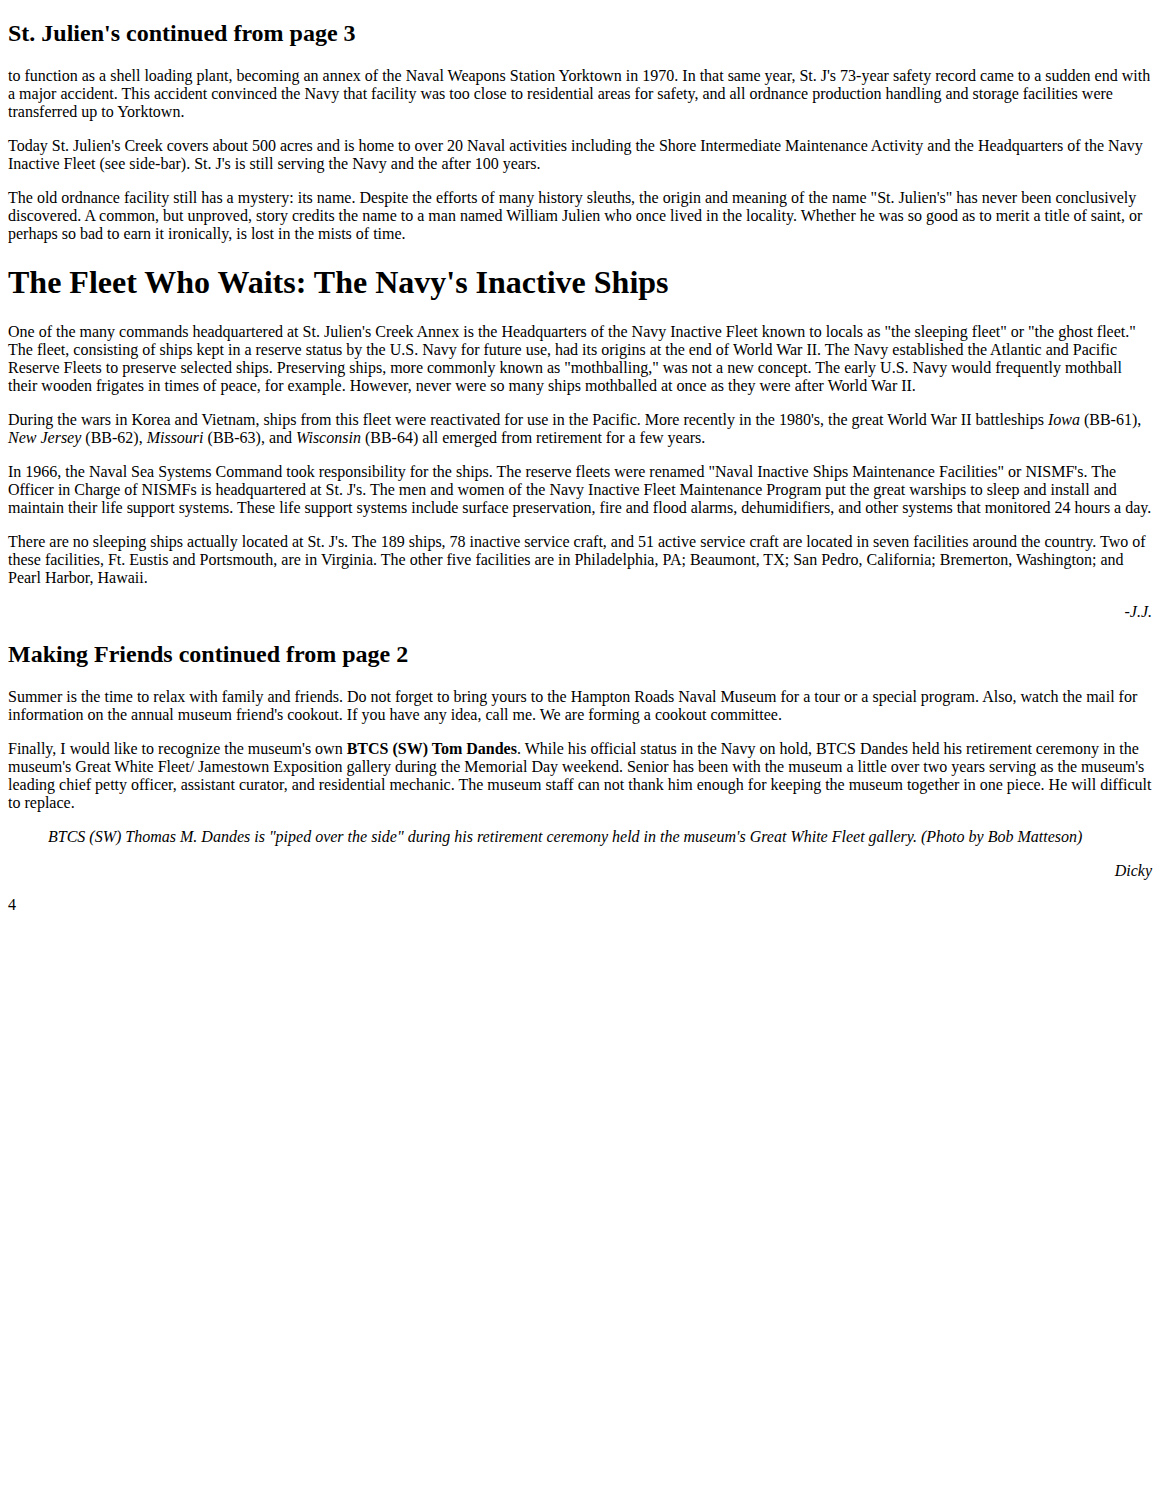St. Julien's continued from page 3
to function as a shell loading plant, becoming an annex of the Naval Weapons Station Yorktown in 1970. In that same year, St. J's 73-year safety record came to a sudden end with a major accident. This accident convinced the Navy that facility was too close to residential areas for safety, and all ordnance production handling and storage facilities were transferred up to Yorktown.
Today St. Julien's Creek covers about 500 acres and is home to over 20 Naval activities including the Shore Intermediate Maintenance Activity and the Headquarters of the Navy Inactive Fleet (see side-bar). St. J's is still serving the Navy and the after 100 years.
The old ordnance facility still has a mystery: its name. Despite the efforts of many history sleuths, the origin and meaning of the name "St. Julien's" has never been conclusively discovered. A common, but unproved, story credits the name to a man named William Julien who once lived in the locality. Whether he was so good as to merit a title of saint, or perhaps so bad to earn it ironically, is lost in the mists of time.
The Fleet Who Waits: The Navy's Inactive Ships
One of the many commands headquartered at St. Julien's Creek Annex is the Headquarters of the Navy Inactive Fleet known to locals as "the sleeping fleet" or "the ghost fleet." The fleet, consisting of ships kept in a reserve status by the U.S. Navy for future use, had its origins at the end of World War II. The Navy established the Atlantic and Pacific Reserve Fleets to preserve selected ships. Preserving ships, more commonly known as "mothballing," was not a new concept. The early U.S. Navy would frequently mothball their wooden frigates in times of peace, for example. However, never were so many ships mothballed at once as they were after World War II.
During the wars in Korea and Vietnam, ships from this fleet were reactivated for use in the Pacific. More recently in the 1980's, the great World War II battleships Iowa (BB-61), New Jersey (BB-62), Missouri (BB-63), and Wisconsin (BB-64) all emerged from retirement for a few years.
In 1966, the Naval Sea Systems Command took responsibility for the ships. The reserve fleets were renamed "Naval Inactive Ships Maintenance Facilities" or NISMF's. The Officer in Charge of NISMFs is headquartered at St. J's. The men and women of the Navy Inactive Fleet Maintenance Program put the great warships to sleep and install and maintain their life support systems. These life support systems include surface preservation, fire and flood alarms, dehumidifiers, and other systems that monitored 24 hours a day.
There are no sleeping ships actually located at St. J's. The 189 ships, 78 inactive service craft, and 51 active service craft are located in seven facilities around the country. Two of these facilities, Ft. Eustis and Portsmouth, are in Virginia. The other five facilities are in Philadelphia, PA; Beaumont, TX; San Pedro, California; Bremerton, Washington; and Pearl Harbor, Hawaii.
-J.J.
Making Friends continued from page 2
Summer is the time to relax with family and friends. Do not forget to bring yours to the Hampton Roads Naval Museum for a tour or a special program. Also, watch the mail for information on the annual museum friend's cookout. If you have any idea, call me. We are forming a cookout committee.
Finally, I would like to recognize the museum's own BTCS (SW) Tom Dandes. While his official status in the Navy on hold, BTCS Dandes held his retirement ceremony in the museum's Great White Fleet/ Jamestown Exposition gallery during the Memorial Day weekend. Senior has been with the museum a little over two years serving as the museum's leading chief petty officer, assistant curator, and residential mechanic. The museum staff can not thank him enough for keeping the museum together in one piece. He will difficult to replace.
BTCS (SW) Thomas M. Dandes is "piped over the side" during his retirement ceremony held in the museum's Great White Fleet gallery. (Photo by Bob Matteson)
Dicky
4